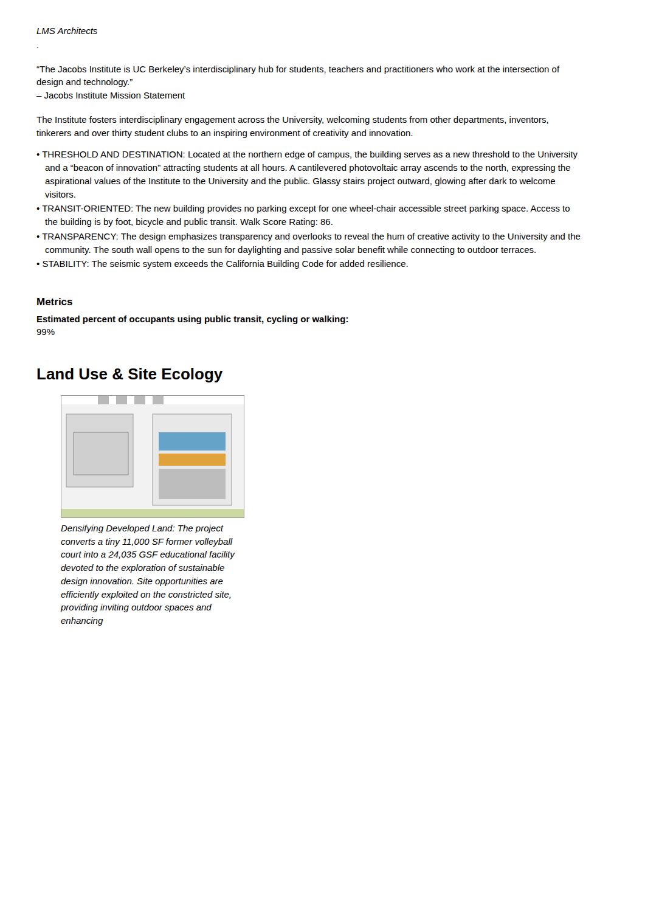LMS Architects
.
“The Jacobs Institute is UC Berkeley’s interdisciplinary hub for students, teachers and practitioners who work at the intersection of design and technology.”
– Jacobs Institute Mission Statement
The Institute fosters interdisciplinary engagement across the University, welcoming students from other departments, inventors, tinkerers and over thirty student clubs to an inspiring environment of creativity and innovation.
• THRESHOLD AND DESTINATION: Located at the northern edge of campus, the building serves as a new threshold to the University and a “beacon of innovation” attracting students at all hours. A cantilevered photovoltaic array ascends to the north, expressing the aspirational values of the Institute to the University and the public. Glassy stairs project outward, glowing after dark to welcome visitors.
• TRANSIT-ORIENTED: The new building provides no parking except for one wheel-chair accessible street parking space. Access to the building is by foot, bicycle and public transit. Walk Score Rating: 86.
• TRANSPARENCY: The design emphasizes transparency and overlooks to reveal the hum of creative activity to the University and the community. The south wall opens to the sun for daylighting and passive solar benefit while connecting to outdoor terraces.
• STABILITY: The seismic system exceeds the California Building Code for added resilience.
Metrics
Estimated percent of occupants using public transit, cycling or walking:
99%
Land Use & Site Ecology
Densifying Developed Land: The project converts a tiny 11,000 SF former volleyball court into a 24,035 GSF educational facility devoted to the exploration of sustainable design innovation. Site opportunities are efficiently exploited on the constricted site, providing inviting outdoor spaces and enhancing